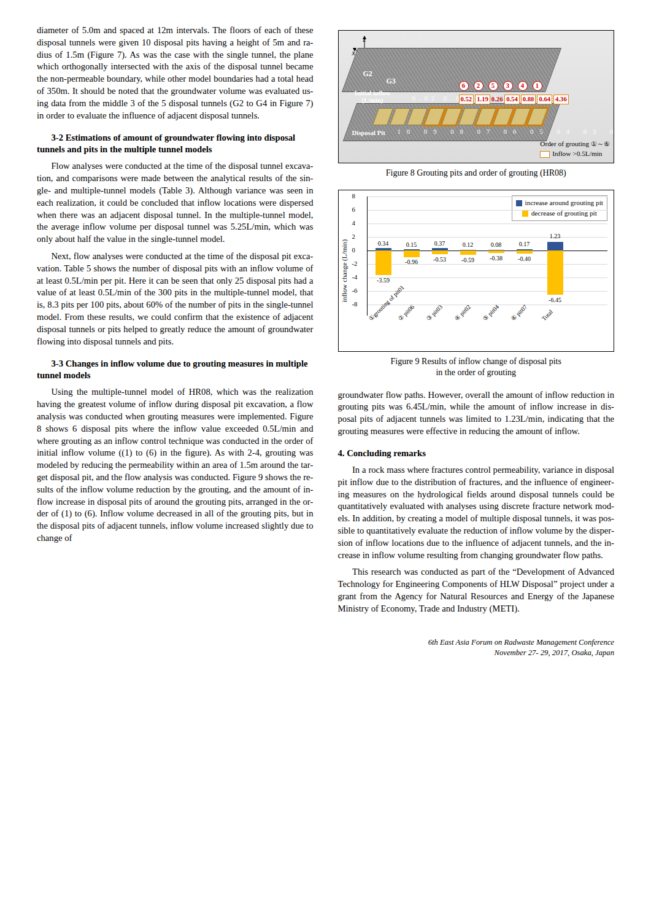diameter of 5.0m and spaced at 12m intervals. The floors of each of these disposal tunnels were given 10 disposal pits having a height of 5m and radius of 1.5m (Figure 7). As was the case with the single tunnel, the plane which orthogonally intersected with the axis of the disposal tunnel became the non-permeable boundary, while other model boundaries had a total head of 350m. It should be noted that the groundwater volume was evaluated using data from the middle 3 of the 5 disposal tunnels (G2 to G4 in Figure 7) in order to evaluate the influence of adjacent disposal tunnels.
3-2 Estimations of amount of groundwater flowing into disposal tunnels and pits in the multiple tunnel models
Flow analyses were conducted at the time of the disposal tunnel excavation, and comparisons were made between the analytical results of the single- and multiple-tunnel models (Table 3). Although variance was seen in each realization, it could be concluded that inflow locations were dispersed when there was an adjacent disposal tunnel. In the multiple-tunnel model, the average inflow volume per disposal tunnel was 5.25L/min, which was only about half the value in the single-tunnel model.
Next, flow analyses were conducted at the time of the disposal pit excavation. Table 5 shows the number of disposal pits with an inflow volume of at least 0.5L/min per pit. Here it can be seen that only 25 disposal pits had a value of at least 0.5L/min of the 300 pits in the multiple-tunnel model, that is, 8.3 pits per 100 pits, about 60% of the number of pits in the single-tunnel model. From these results, we could confirm that the existence of adjacent disposal tunnels or pits helped to greatly reduce the amount of groundwater flowing into disposal tunnels and pits.
3-3 Changes in inflow volume due to grouting measures in multiple tunnel models
Using the multiple-tunnel model of HR08, which was the realization having the greatest volume of inflow during disposal pit excavation, a flow analysis was conducted when grouting measures were implemented. Figure 8 shows 6 disposal pits where the inflow value exceeded 0.5L/min and where grouting as an inflow control technique was conducted in the order of initial inflow volume ((1) to (6) in the figure). As with 2-4, grouting was modeled by reducing the permeability within an area of 1.5m around the target disposal pit, and the flow analysis was conducted. Figure 9 shows the results of the inflow volume reduction by the grouting, and the amount of inflow increase in disposal pits of around the grouting pits, arranged in the order of (1) to (6). Inflow volume decreased in all of the grouting pits, but in the disposal pits of adjacent tunnels, inflow volume increased slightly due to change of
z x y
G2
G3
Initial inflow
(L/min)
Disposal Pit
0.02 0.02 0.08
625341
0.521.190.26 0.540.880.644.36
10 09 08 07 06 05 04 03 02 01
Order of grouting ①～⑥
Inflow >0.5L/min
Figure 8 Grouting pits and order of grouting (HR08)
increase around grouting pit
decrease of grouting pit
inflow change (L/min)
8
6
4
2
0
-2
-4
-6
-8
0.34
-3.59
0.15
-0.96
0.37
-0.53
0.12
-0.59
0.08
-0.38
0.17
-0.40
1.23
-6.45
①grouting of pit01
② pit06
③ pit03
④ pit02
⑤ pit04
⑥ pit07
Total
Figure 9 Results of inflow change of disposal pits
in the order of grouting
groundwater flow paths. However, overall the amount of inflow reduction in grouting pits was 6.45L/min, while the amount of inflow increase in disposal pits of adjacent tunnels was limited to 1.23L/min, indicating that the grouting measures were effective in reducing the amount of inflow.
4. Concluding remarks
In a rock mass where fractures control permeability, variance in disposal pit inflow due to the distribution of fractures, and the influence of engineering measures on the hydrological fields around disposal tunnels could be quantitatively evaluated with analyses using discrete fracture network models. In addition, by creating a model of multiple disposal tunnels, it was possible to quantitatively evaluate the reduction of inflow volume by the dispersion of inflow locations due to the influence of adjacent tunnels, and the increase in inflow volume resulting from changing groundwater flow paths.
This research was conducted as part of the “Development of Advanced Technology for Engineering Components of HLW Disposal” project under a grant from the Agency for Natural Resources and Energy of the Japanese Ministry of Economy, Trade and Industry (METI).
6th East Asia Forum on Radwaste Management Conference
November 27- 29, 2017, Osaka, Japan